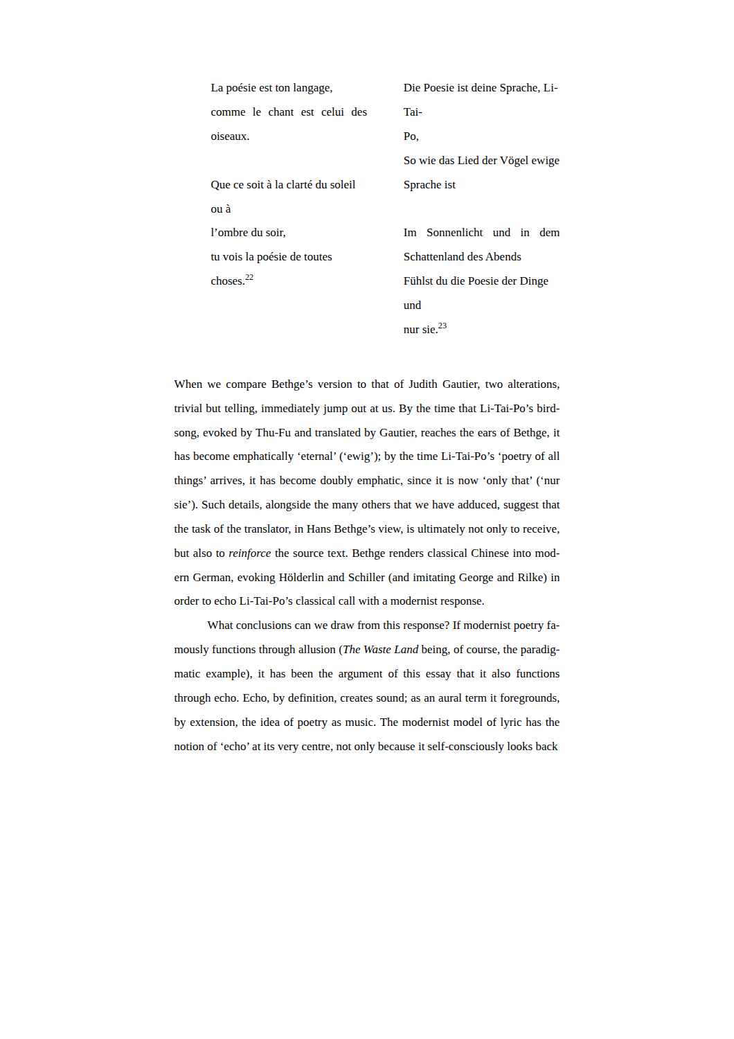La poésie est ton langage,
comme le chant est celui des
oiseaux.
Que ce soit à la clarté du soleil ou à
l’ombre du soir,
tu vois la poésie de toutes choses.22
Die Poesie ist deine Sprache, Li-Tai-
Po,
So wie das Lied der Vögel ewige
Sprache ist
Im Sonnenlicht und in dem
Schattenland des Abends
Fühlst du die Poesie der Dinge und
nur sie.23
When we compare Bethge’s version to that of Judith Gautier, two alterations, trivial but telling, immediately jump out at us. By the time that Li-Tai-Po’s birdsong, evoked by Thu-Fu and translated by Gautier, reaches the ears of Bethge, it has become emphatically ‘eternal’ (‘ewig’); by the time Li-Tai-Po’s ‘poetry of all things’ arrives, it has become doubly emphatic, since it is now ‘only that’ (‘nur sie’). Such details, alongside the many others that we have adduced, suggest that the task of the translator, in Hans Bethge’s view, is ultimately not only to receive, but also to reinforce the source text. Bethge renders classical Chinese into modern German, evoking Hölderlin and Schiller (and imitating George and Rilke) in order to echo Li-Tai-Po’s classical call with a modernist response.
What conclusions can we draw from this response? If modernist poetry famously functions through allusion (The Waste Land being, of course, the paradigmatic example), it has been the argument of this essay that it also functions through echo. Echo, by definition, creates sound; as an aural term it foregrounds, by extension, the idea of poetry as music. The modernist model of lyric has the notion of ‘echo’ at its very centre, not only because it self-consciously looks back